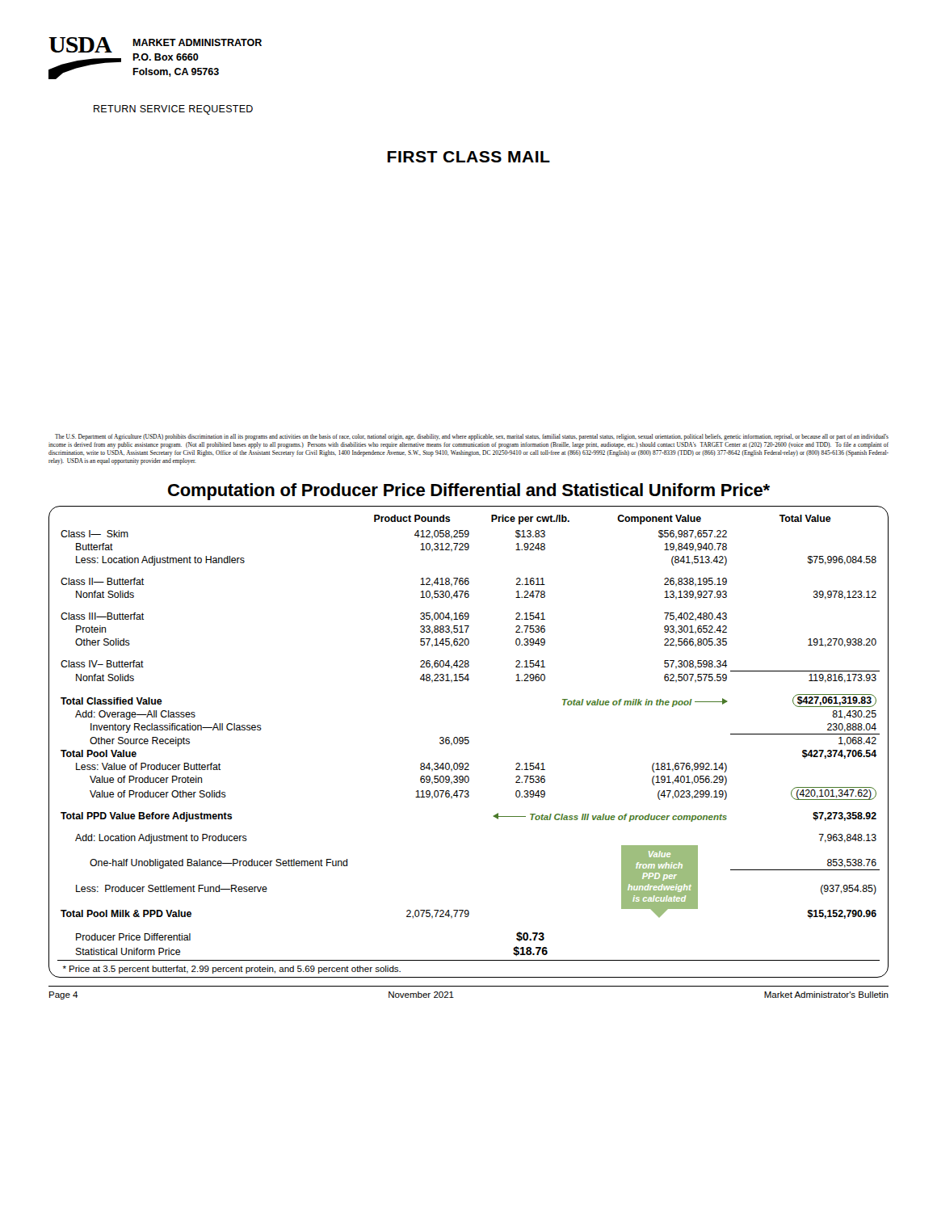USDA
MARKET ADMINISTRATOR
P.O. Box 6660
Folsom, CA 95763
RETURN SERVICE REQUESTED
FIRST CLASS MAIL
The U.S. Department of Agriculture (USDA) prohibits discrimination in all its programs and activities on the basis of race, color, national origin, age, disability, and where applicable, sex, marital status, familial status, parental status, religion, sexual orientation, political beliefs, genetic information, reprisal, or because all or part of an individual's income is derived from any public assistance program. (Not all prohibited bases apply to all programs.) Persons with disabilities who require alternative means for communication of program information (Braille, large print, audiotape, etc.) should contact USDA's TARGET Center at (202) 720-2600 (voice and TDD). To file a complaint of discrimination, write to USDA, Assistant Secretary for Civil Rights, Office of the Assistant Secretary for Civil Rights, 1400 Independence Avenue, S.W., Stop 9410, Washington, DC 20250-9410 or call toll-free at (866) 632-9992 (English) or (800) 877-8339 (TDD) or (866) 377-8642 (English Federal-relay) or (800) 845-6136 (Spanish Federal-relay). USDA is an equal opportunity provider and employer.
Computation of Producer Price Differential and Statistical Uniform Price*
| | Product Pounds | Price per cwt./lb. | Component Value | Total Value |
| --- | --- | --- | --- | --- |
| Class I— Skim | 412,058,259 | $13.83 | $56,987,657.22 | |
| Butterfat | 10,312,729 | 1.9248 | 19,849,940.78 | |
| Less: Location Adjustment to Handlers | | | (841,513.42) | $75,996,084.58 |
| Class II— Butterfat | 12,418,766 | 2.1611 | 26,838,195.19 | |
| Nonfat Solids | 10,530,476 | 1.2478 | 13,139,927.93 | 39,978,123.12 |
| Class III—Butterfat | 35,004,169 | 2.1541 | 75,402,480.43 | |
| Protein | 33,883,517 | 2.7536 | 93,301,652.42 | |
| Other Solids | 57,145,620 | 0.3949 | 22,566,805.35 | 191,270,938.20 |
| Class IV– Butterfat | 26,604,428 | 2.1541 | 57,308,598.34 | |
| Nonfat Solids | 48,231,154 | 1.2960 | 62,507,575.59 | 119,816,173.93 |
| Total Classified Value | | Total value of milk in the pool | $427,061,319.83 |
| Add: Overage—All Classes | | | | 81,430.25 |
| Inventory Reclassification—All Classes | | | | 230,888.04 |
| Other Source Receipts | 36,095 | | | 1,068.42 |
| Total Pool Value | | | | $427,374,706.54 |
| Less: Value of Producer Butterfat | 84,340,092 | 2.1541 | (181,676,992.14) | |
| Value of Producer Protein | 69,509,390 | 2.7536 | (191,401,056.29) | |
| Value of Producer Other Solids | 119,076,473 | 0.3949 | (47,023,299.19) | (420,101,347.62) |
| Total PPD Value Before Adjustments | Total Class III value of producer components | $7,273,358.92 |
| Add: Location Adjustment to Producers | | | | 7,963,848.13 |
| One-half Unobligated Balance—Producer Settlement Fund | | | Value from which PPD per hundredweight is calculated | 853,538.76 |
| Less: Producer Settlement Fund—Reserve | | | (937,954.85) |
| Total Pool Milk & PPD Value | 2,075,724,779 | | $15,152,790.96 |
| Producer Price Differential | | $0.73 | | |
| Statistical Uniform Price | | $18.76 | | |
* Price at 3.5 percent butterfat, 2.99 percent protein, and 5.69 percent other solids.
Page 4 November 2021 Market Administrator's Bulletin